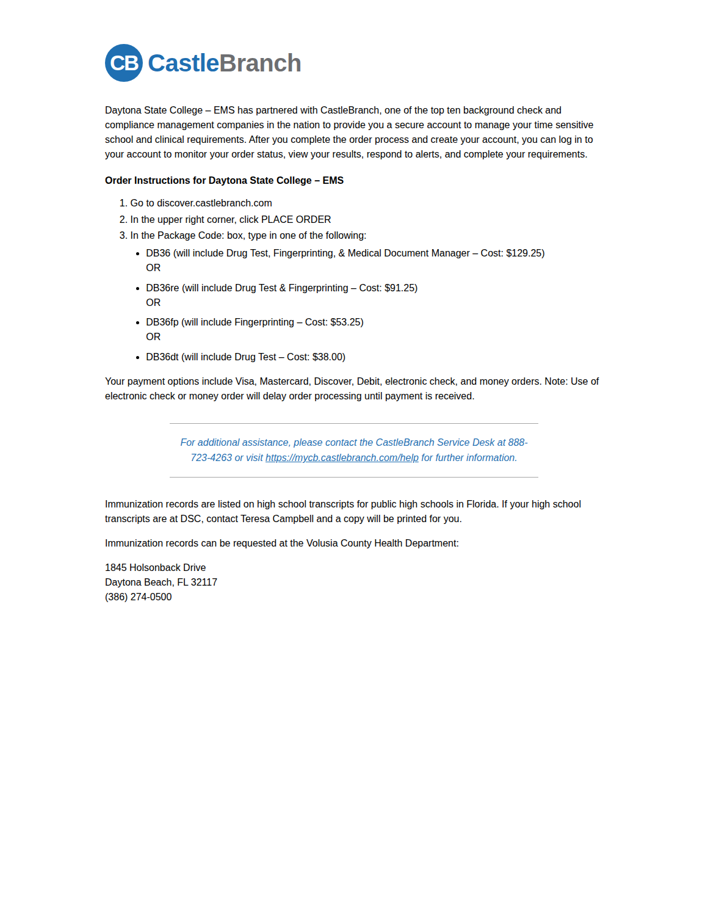CB
Castle Branch
Daytona State College – EMS has partnered with CastleBranch, one of the top ten background check and compliance management companies in the nation to provide you a secure account to manage your time sensitive school and clinical requirements. After you complete the order process and create your account, you can log in to your account to monitor your order status, view your results, respond to alerts, and complete your requirements.
Order Instructions for Daytona State College – EMS
Go to discover.castlebranch.com
In the upper right corner, click PLACE ORDER
In the Package Code: box, type in one of the following:
DB36 (will include Drug Test, Fingerprinting, & Medical Document Manager – Cost: $129.25)OR
DB36re (will include Drug Test & Fingerprinting – Cost: $91.25)OR
DB36fp (will include Fingerprinting – Cost: $53.25)OR
DB36dt (will include Drug Test – Cost: $38.00)
Your payment options include Visa, Mastercard, Discover, Debit, electronic check, and money orders. Note: Use of electronic check or money order will delay order processing until payment is received.
For additional assistance, please contact the CastleBranch Service Desk at 888-723-4263 or visit https://mycb.castlebranch.com/help for further information.
Immunization records are listed on high school transcripts for public high schools in Florida. If your high school transcripts are at DSC, contact Teresa Campbell and a copy will be printed for you.
Immunization records can be requested at the Volusia County Health Department:
1845 Holsonback Drive
Daytona Beach, FL 32117
(386) 274-0500